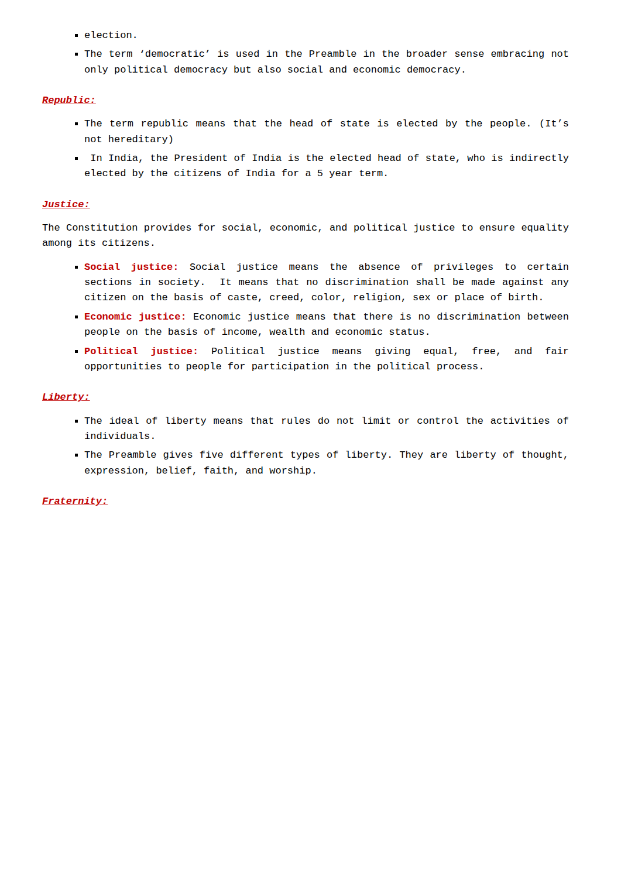election.
The term ‘democratic’ is used in the Preamble in the broader sense embracing not only political democracy but also social and economic democracy.
Republic:
The term republic means that the head of state is elected by the people. (It’s not hereditary)
In India, the President of India is the elected head of state, who is indirectly elected by the citizens of India for a 5 year term.
Justice:
The Constitution provides for social, economic, and political justice to ensure equality among its citizens.
Social justice: Social justice means the absence of privileges to certain sections in society. It means that no discrimination shall be made against any citizen on the basis of caste, creed, color, religion, sex or place of birth.
Economic justice: Economic justice means that there is no discrimination between people on the basis of income, wealth and economic status.
Political justice: Political justice means giving equal, free, and fair opportunities to people for participation in the political process.
Liberty:
The ideal of liberty means that rules do not limit or control the activities of individuals.
The Preamble gives five different types of liberty. They are liberty of thought, expression, belief, faith, and worship.
Fraternity: